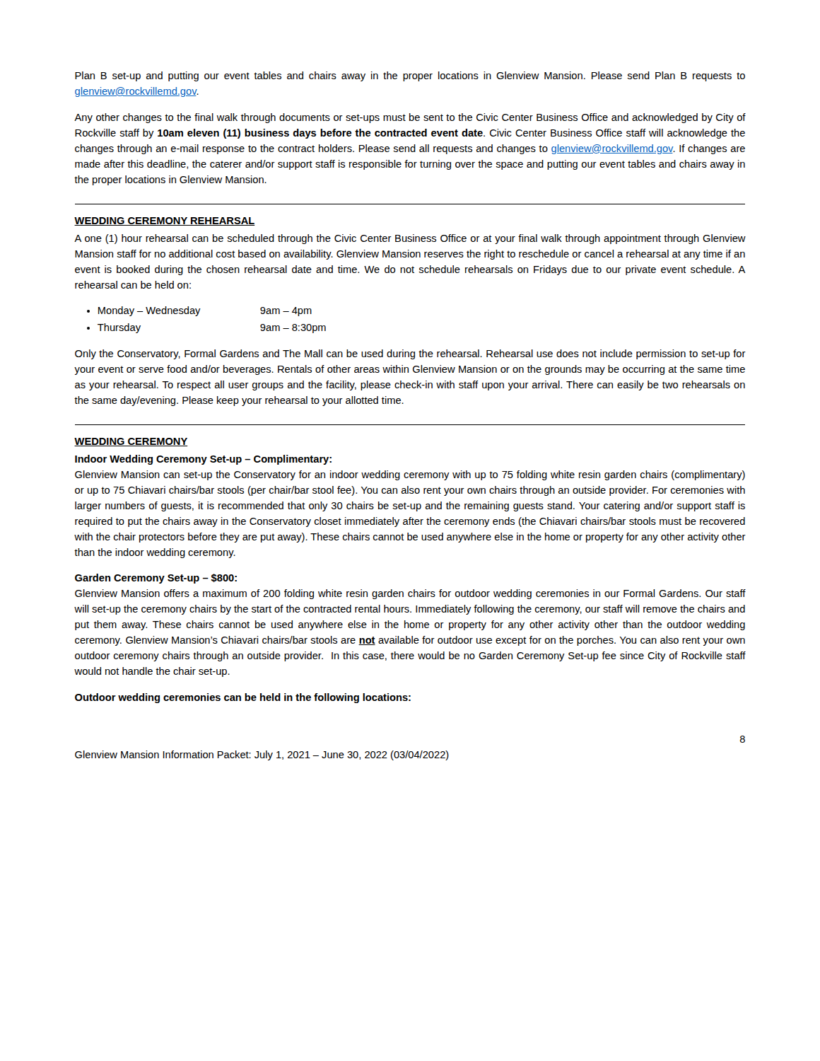Plan B set-up and putting our event tables and chairs away in the proper locations in Glenview Mansion. Please send Plan B requests to glenview@rockvillemd.gov.
Any other changes to the final walk through documents or set-ups must be sent to the Civic Center Business Office and acknowledged by City of Rockville staff by 10am eleven (11) business days before the contracted event date. Civic Center Business Office staff will acknowledge the changes through an e-mail response to the contract holders. Please send all requests and changes to glenview@rockvillemd.gov. If changes are made after this deadline, the caterer and/or support staff is responsible for turning over the space and putting our event tables and chairs away in the proper locations in Glenview Mansion.
WEDDING CEREMONY REHEARSAL
A one (1) hour rehearsal can be scheduled through the Civic Center Business Office or at your final walk through appointment through Glenview Mansion staff for no additional cost based on availability. Glenview Mansion reserves the right to reschedule or cancel a rehearsal at any time if an event is booked during the chosen rehearsal date and time. We do not schedule rehearsals on Fridays due to our private event schedule. A rehearsal can be held on:
Monday – Wednesday9am – 4pm
Thursday9am – 8:30pm
Only the Conservatory, Formal Gardens and The Mall can be used during the rehearsal. Rehearsal use does not include permission to set-up for your event or serve food and/or beverages. Rentals of other areas within Glenview Mansion or on the grounds may be occurring at the same time as your rehearsal. To respect all user groups and the facility, please check-in with staff upon your arrival. There can easily be two rehearsals on the same day/evening. Please keep your rehearsal to your allotted time.
WEDDING CEREMONY
Indoor Wedding Ceremony Set-up – Complimentary:
Glenview Mansion can set-up the Conservatory for an indoor wedding ceremony with up to 75 folding white resin garden chairs (complimentary) or up to 75 Chiavari chairs/bar stools (per chair/bar stool fee). You can also rent your own chairs through an outside provider. For ceremonies with larger numbers of guests, it is recommended that only 30 chairs be set-up and the remaining guests stand. Your catering and/or support staff is required to put the chairs away in the Conservatory closet immediately after the ceremony ends (the Chiavari chairs/bar stools must be recovered with the chair protectors before they are put away). These chairs cannot be used anywhere else in the home or property for any other activity other than the indoor wedding ceremony.
Garden Ceremony Set-up – $800:
Glenview Mansion offers a maximum of 200 folding white resin garden chairs for outdoor wedding ceremonies in our Formal Gardens. Our staff will set-up the ceremony chairs by the start of the contracted rental hours. Immediately following the ceremony, our staff will remove the chairs and put them away. These chairs cannot be used anywhere else in the home or property for any other activity other than the outdoor wedding ceremony. Glenview Mansion’s Chiavari chairs/bar stools are not available for outdoor use except for on the porches. You can also rent your own outdoor ceremony chairs through an outside provider. In this case, there would be no Garden Ceremony Set-up fee since City of Rockville staff would not handle the chair set-up.
Outdoor wedding ceremonies can be held in the following locations:
8
Glenview Mansion Information Packet: July 1, 2021 – June 30, 2022 (03/04/2022)